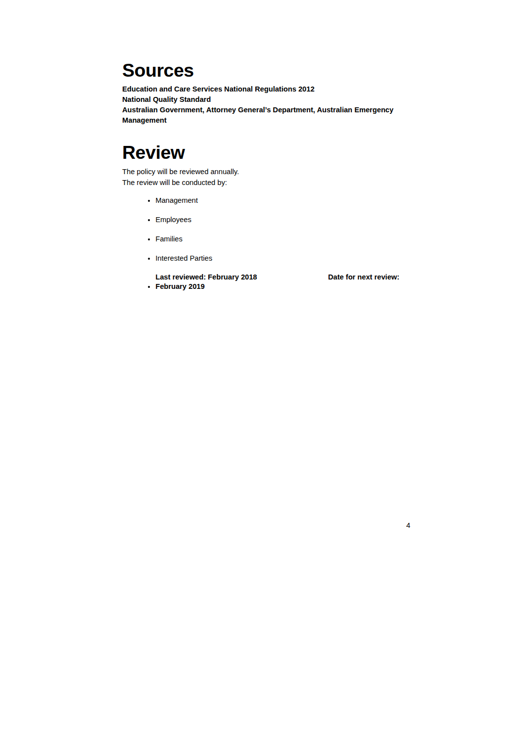Sources
Education and Care Services National Regulations 2012
National Quality Standard
Australian Government, Attorney General’s Department, Australian Emergency Management
Review
The policy will be reviewed annually.
The review will be conducted by:
Management
Employees
Families
Interested Parties
Last reviewed: February 2018 Date for next review: February 2019
4